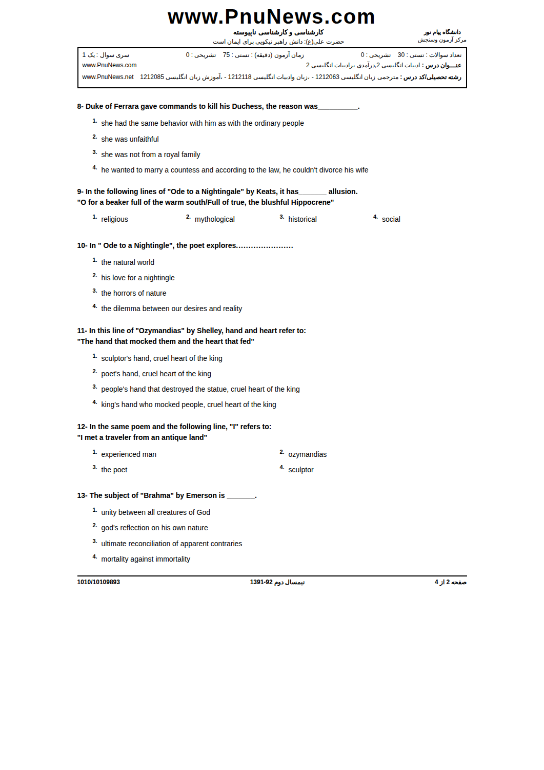www.PnuNews.com
کارشناسی و کارشناسی ناپیوسته
حضرت علی(ع): دانش راهبر نیکویی برای ایمان است
دانشگاه پیام نور
مرکز آزمون وسنجش
تعداد سوالات : تستی : 30 تشریحی : 0
زمان آزمون (دقیقه) : تستی : 75 تشریحی : 0
سری سوال : یک 1
عنـــوان درس : ادبیات انگلیسی 2,درآمدی برادبیات انگلیسی 2 www.PnuNews.com
رشته تحصیلی/کد درس : مترجمی زبان انگلیسی 1212063 - ،زبان وادبیات انگلیسی 1212118 - ،آموزش زبان انگلیسی 1212085 www.PnuNews.net
8-Duke of Ferrara gave commands to kill his Duchess, the reason was__________.
1. she had the same behavior with him as with the ordinary people
2. she was unfaithful
3. she was not from a royal family
4. he wanted to marry a countess and according to the law, he couldn't divorce his wife
9-In the following lines of "Ode to a Nightingale" by Keats, it has_______ allusion.
"O for a beaker full of the warm south/Full of true, the blushful Hippocrene"
1. religious
2. mythological
3. historical
4. social
10-In " Ode to a Nightingle", the poet explores.......................
1. the natural world
2. his love for a nightingle
3. the horrors of nature
4. the dilemma between our desires and reality
11-In this line of "Ozymandias" by Shelley, hand and heart refer to:
"The hand that mocked them and the heart that fed"
1. sculptor's hand, cruel heart of the king
2. poet's hand, cruel heart of the king
3. people's hand that destroyed the statue, cruel heart of the king
4. king's hand who mocked people, cruel heart of the king
12-In the same poem and the following line, "I" refers to:
"I met a traveler from an antique land"
1. experienced man
2. ozymandias
3. the poet
4. sculptor
13-The subject of "Brahma" by Emerson is _______.
1. unity between all creatures of God
2. god's reflection on his own nature
3. ultimate reconciliation of apparent contraries
4. mortality against immortality
صفحه 2 از 4
نیمسال دوم 92-1391
1010/10109893